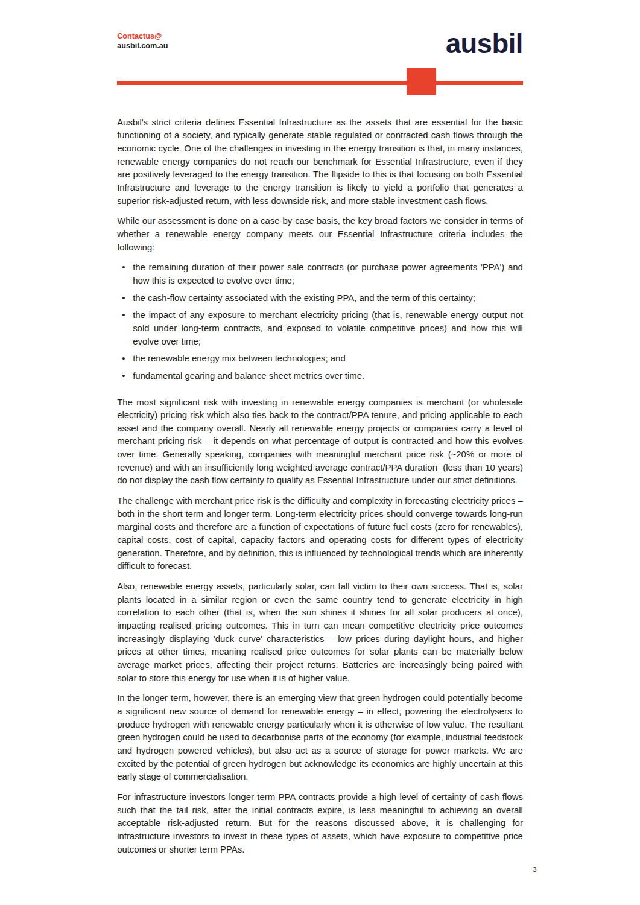Contactus@
ausbil.com.au
ausbil
Ausbil's strict criteria defines Essential Infrastructure as the assets that are essential for the basic functioning of a society, and typically generate stable regulated or contracted cash flows through the economic cycle. One of the challenges in investing in the energy transition is that, in many instances, renewable energy companies do not reach our benchmark for Essential Infrastructure, even if they are positively leveraged to the energy transition. The flipside to this is that focusing on both Essential Infrastructure and leverage to the energy transition is likely to yield a portfolio that generates a superior risk-adjusted return, with less downside risk, and more stable investment cash flows.
While our assessment is done on a case-by-case basis, the key broad factors we consider in terms of whether a renewable energy company meets our Essential Infrastructure criteria includes the following:
the remaining duration of their power sale contracts (or purchase power agreements 'PPA') and how this is expected to evolve over time;
the cash-flow certainty associated with the existing PPA, and the term of this certainty;
the impact of any exposure to merchant electricity pricing (that is, renewable energy output not sold under long-term contracts, and exposed to volatile competitive prices) and how this will evolve over time;
the renewable energy mix between technologies; and
fundamental gearing and balance sheet metrics over time.
The most significant risk with investing in renewable energy companies is merchant (or wholesale electricity) pricing risk which also ties back to the contract/PPA tenure, and pricing applicable to each asset and the company overall. Nearly all renewable energy projects or companies carry a level of merchant pricing risk – it depends on what percentage of output is contracted and how this evolves over time. Generally speaking, companies with meaningful merchant price risk (~20% or more of revenue) and with an insufficiently long weighted average contract/PPA duration (less than 10 years) do not display the cash flow certainty to qualify as Essential Infrastructure under our strict definitions.
The challenge with merchant price risk is the difficulty and complexity in forecasting electricity prices – both in the short term and longer term. Long-term electricity prices should converge towards long-run marginal costs and therefore are a function of expectations of future fuel costs (zero for renewables), capital costs, cost of capital, capacity factors and operating costs for different types of electricity generation. Therefore, and by definition, this is influenced by technological trends which are inherently difficult to forecast.
Also, renewable energy assets, particularly solar, can fall victim to their own success. That is, solar plants located in a similar region or even the same country tend to generate electricity in high correlation to each other (that is, when the sun shines it shines for all solar producers at once), impacting realised pricing outcomes. This in turn can mean competitive electricity price outcomes increasingly displaying 'duck curve' characteristics – low prices during daylight hours, and higher prices at other times, meaning realised price outcomes for solar plants can be materially below average market prices, affecting their project returns. Batteries are increasingly being paired with solar to store this energy for use when it is of higher value.
In the longer term, however, there is an emerging view that green hydrogen could potentially become a significant new source of demand for renewable energy – in effect, powering the electrolysers to produce hydrogen with renewable energy particularly when it is otherwise of low value. The resultant green hydrogen could be used to decarbonise parts of the economy (for example, industrial feedstock and hydrogen powered vehicles), but also act as a source of storage for power markets. We are excited by the potential of green hydrogen but acknowledge its economics are highly uncertain at this early stage of commercialisation.
For infrastructure investors longer term PPA contracts provide a high level of certainty of cash flows such that the tail risk, after the initial contracts expire, is less meaningful to achieving an overall acceptable risk-adjusted return. But for the reasons discussed above, it is challenging for infrastructure investors to invest in these types of assets, which have exposure to competitive price outcomes or shorter term PPAs.
3